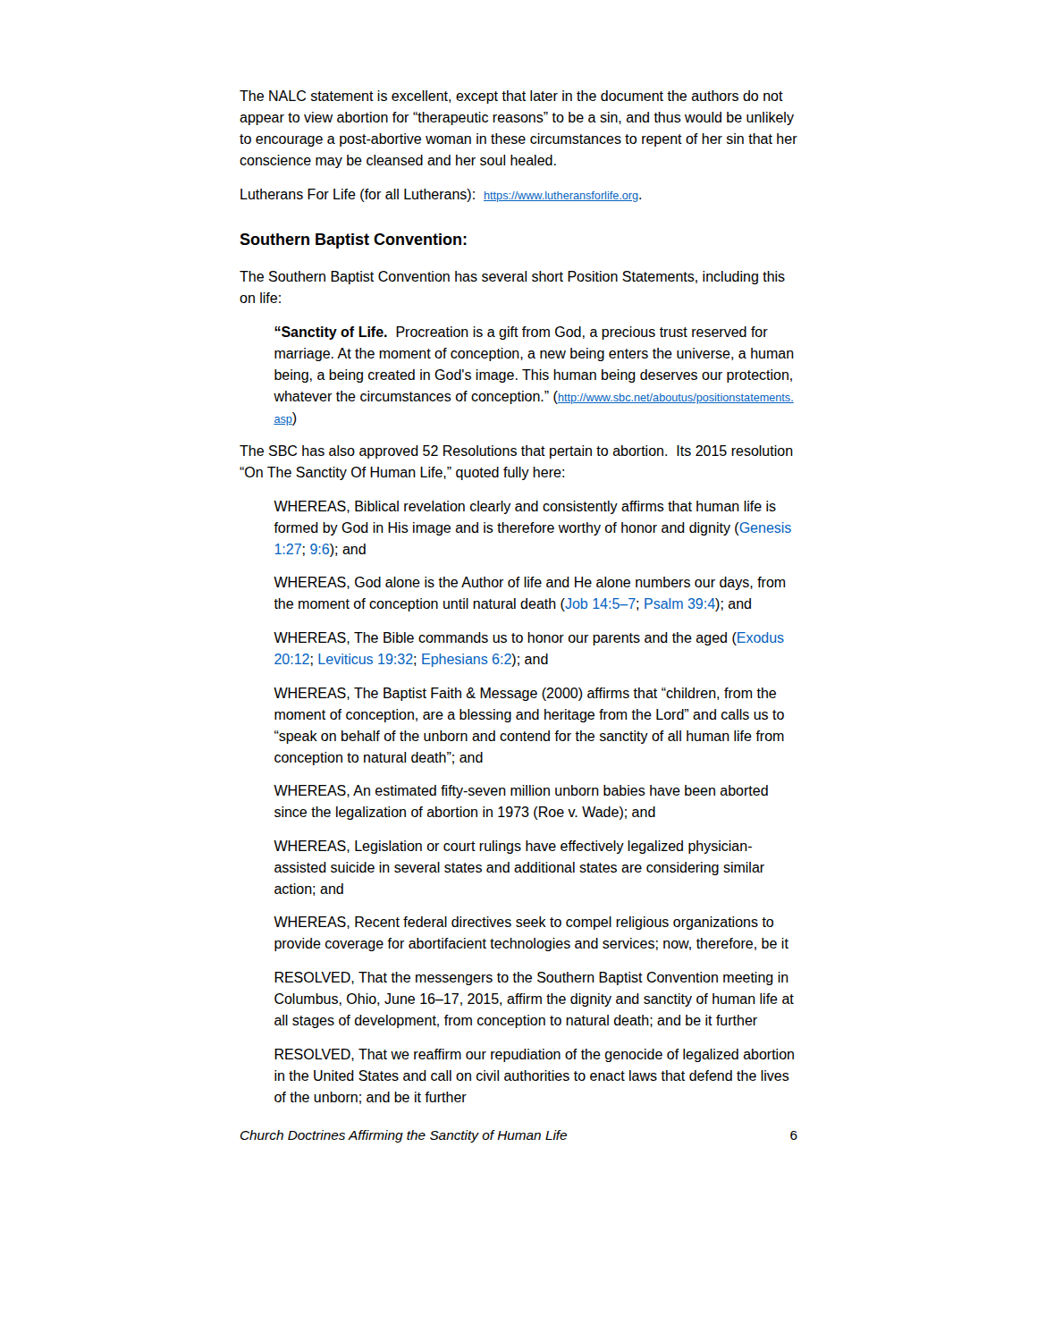The NALC statement is excellent, except that later in the document the authors do not appear to view abortion for “therapeutic reasons” to be a sin, and thus would be unlikely to encourage a post-abortive woman in these circumstances to repent of her sin that her conscience may be cleansed and her soul healed.
Lutherans For Life (for all Lutherans): https://www.lutheransforlife.org.
Southern Baptist Convention:
The Southern Baptist Convention has several short Position Statements, including this on life:
“Sanctity of Life. Procreation is a gift from God, a precious trust reserved for marriage. At the moment of conception, a new being enters the universe, a human being, a being created in God's image. This human being deserves our protection, whatever the circumstances of conception.” (http://www.sbc.net/aboutus/positionstatements.asp)
The SBC has also approved 52 Resolutions that pertain to abortion. Its 2015 resolution “On The Sanctity Of Human Life,” quoted fully here:
WHEREAS, Biblical revelation clearly and consistently affirms that human life is formed by God in His image and is therefore worthy of honor and dignity (Genesis 1:27; 9:6); and
WHEREAS, God alone is the Author of life and He alone numbers our days, from the moment of conception until natural death (Job 14:5–7; Psalm 39:4); and
WHEREAS, The Bible commands us to honor our parents and the aged (Exodus 20:12; Leviticus 19:32; Ephesians 6:2); and
WHEREAS, The Baptist Faith & Message (2000) affirms that “children, from the moment of conception, are a blessing and heritage from the Lord” and calls us to “speak on behalf of the unborn and contend for the sanctity of all human life from conception to natural death”; and
WHEREAS, An estimated fifty-seven million unborn babies have been aborted since the legalization of abortion in 1973 (Roe v. Wade); and
WHEREAS, Legislation or court rulings have effectively legalized physician-assisted suicide in several states and additional states are considering similar action; and
WHEREAS, Recent federal directives seek to compel religious organizations to provide coverage for abortifacient technologies and services; now, therefore, be it
RESOLVED, That the messengers to the Southern Baptist Convention meeting in Columbus, Ohio, June 16–17, 2015, affirm the dignity and sanctity of human life at all stages of development, from conception to natural death; and be it further
RESOLVED, That we reaffirm our repudiation of the genocide of legalized abortion in the United States and call on civil authorities to enact laws that defend the lives of the unborn; and be it further
Church Doctrines Affirming the Sanctity of Human Life6